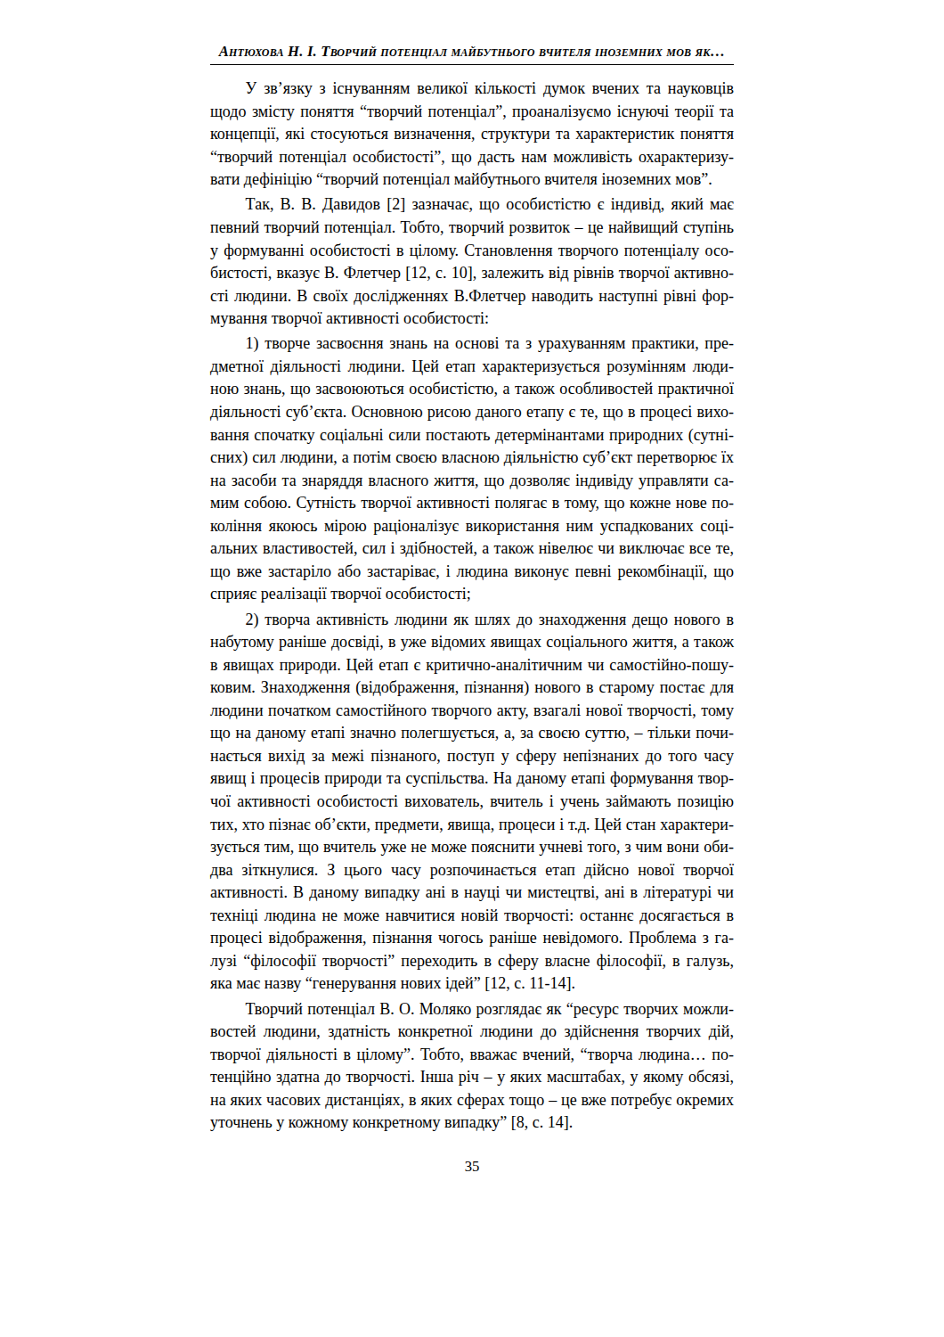Антюхова Н. І. Творчий потенціал майбутнього вчителя іноземних мов як…
У зв’язку з існуванням великої кількості думок вчених та науковців щодо змісту поняття “творчий потенціал”, проаналізуємо існуючі теорії та концепції, які стосуються визначення, структури та характеристик поняття “творчий потенціал особистості”, що дасть нам можливість охарактеризувати дефініцію “творчий потенціал майбутнього вчителя іноземних мов”.
Так, В. В. Давидов [2] зазначає, що особистістю є індивід, який має певний творчий потенціал. Тобто, творчий розвиток – це найвищий ступінь у формуванні особистості в цілому. Становлення творчого потенціалу особистості, вказує В. Флетчер [12, с. 10], залежить від рівнів творчої активності людини. В своїх дослідженнях В.Флетчер наводить наступні рівні формування творчої активності особистості:
1) творче засвоєння знань на основі та з урахуванням практики, предметної діяльності людини. Цей етап характеризується розумінням людиною знань, що засвоюються особистістю, а також особливостей практичної діяльності суб’єкта. Основною рисою даного етапу є те, що в процесі виховання спочатку соціальні сили постають детермінантами природних (сутнісних) сил людини, а потім своєю власною діяльністю суб’єкт перетворює їх на засоби та знаряддя власного життя, що дозволяє індивіду управляти самим собою. Сутність творчої активності полягає в тому, що кожне нове покоління якоюсь мірою раціоналізує використання ним успадкованих соціальних властивостей, сил і здібностей, а також нівелює чи виключає все те, що вже застаріло або застаріває, і людина виконує певні рекомбінації, що сприяє реалізації творчої особистості;
2) творча активність людини як шлях до знаходження дещо нового в набутому раніше досвіді, в уже відомих явищах соціального життя, а також в явищах природи. Цей етап є критично-аналітичним чи самостійно-пошуковим. Знаходження (відображення, пізнання) нового в старому постає для людини початком самостійного творчого акту, взагалі нової творчості, тому що на даному етапі значно полегшується, а, за своєю суттю, – тільки починається вихід за межі пізнаного, поступ у сферу непізнаних до того часу явищ і процесів природи та суспільства. На даному етапі формування творчої активності особистості вихователь, вчитель і учень займають позицію тих, хто пізнає об’єкти, предмети, явища, процеси і т.д. Цей стан характеризується тим, що вчитель уже не може пояснити учневі того, з чим вони обидва зіткнулися. З цього часу розпочинається етап дійсно нової творчої активності. В даному випадку ані в науці чи мистецтві, ані в літературі чи техніці людина не може навчитися новій творчості: останнє досягається в процесі відображення, пізнання чогось раніше невідомого. Проблема з галузі “філософії творчості” переходить в сферу власне філософії, в галузь, яка має назву “генерування нових ідей” [12, с. 11-14].
Творчий потенціал В. О. Моляко розглядає як “ресурс творчих можливостей людини, здатність конкретної людини до здійснення творчих дій, творчої діяльності в цілому”. Тобто, вважає вчений, “творча людина… потенційно здатна до творчості. Інша річ – у яких масштабах, у якому обсязі, на яких часових дистанціях, в яких сферах тощо – це вже потребує окремих уточнень у кожному конкретному випадку” [8, с. 14].
35